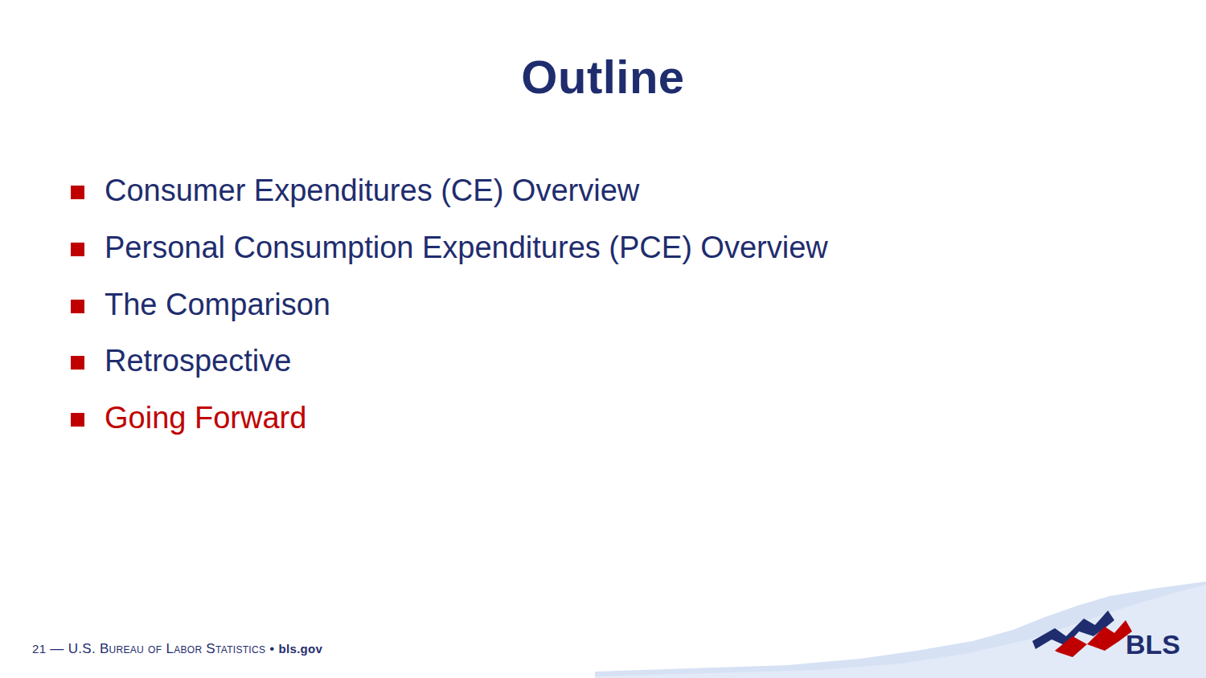Outline
Consumer Expenditures (CE) Overview
Personal Consumption Expenditures (PCE) Overview
The Comparison
Retrospective
Going Forward
BLS
21 — U.S. Bureau of Labor Statistics • bls.gov